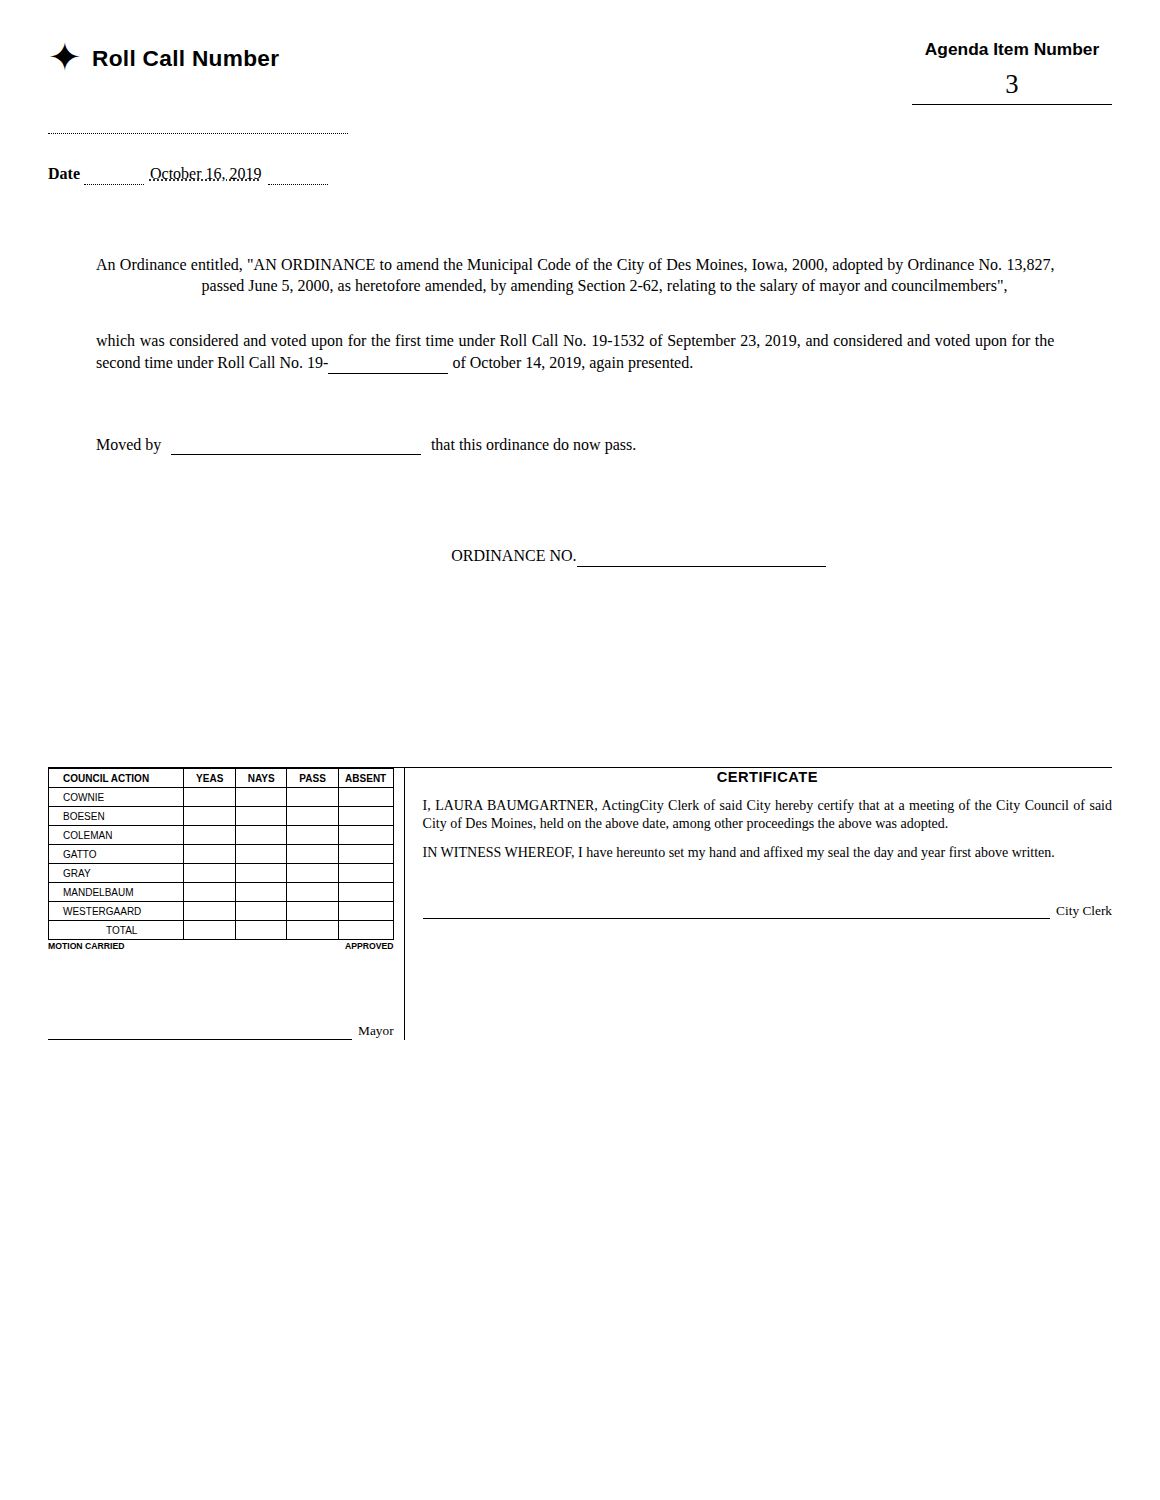✦ Roll Call Number
Agenda Item Number
3
Date October 16, 2019
An Ordinance entitled, "AN ORDINANCE to amend the Municipal Code of the City of Des Moines, Iowa, 2000, adopted by Ordinance No. 13,827, passed June 5, 2000, as heretofore amended, by amending Section 2-62, relating to the salary of mayor and councilmembers",
which was considered and voted upon for the first time under Roll Call No. 19-1532 of September 23, 2019, and considered and voted upon for the second time under Roll Call No. 19- of October 14, 2019, again presented.
Moved by that this ordinance do now pass.
ORDINANCE NO.
| COUNCIL ACTION | YEAS | NAYS | PASS | ABSENT |
| --- | --- | --- | --- | --- |
| COWNIE | | | | |
| BOESEN | | | | |
| COLEMAN | | | | |
| GATTO | | | | |
| GRAY | | | | |
| MANDELBAUM | | | | |
| WESTERGAARD | | | | |
| TOTAL | | | | |
MOTION CARRIED APPROVED
Mayor
CERTIFICATE
I, LAURA BAUMGARTNER, ActingCity Clerk of said City hereby certify that at a meeting of the City Council of said City of Des Moines, held on the above date, among other proceedings the above was adopted.
IN WITNESS WHEREOF, I have hereunto set my hand and affixed my seal the day and year first above written.
City Clerk